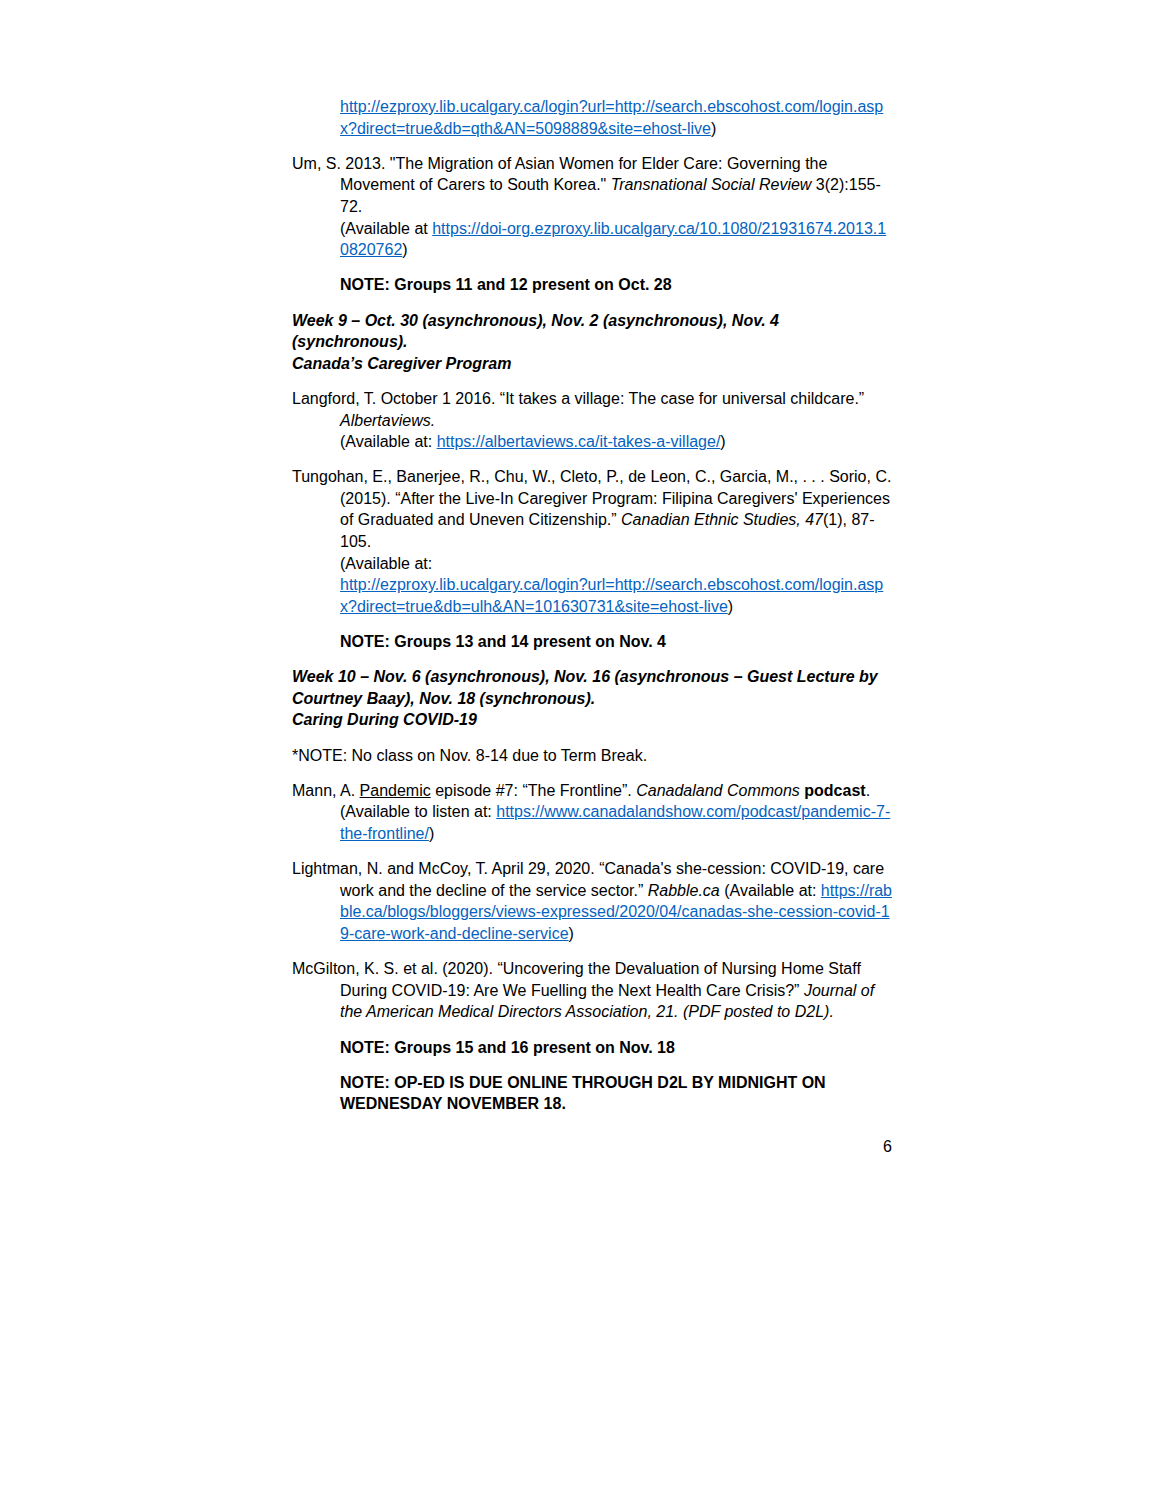http://ezproxy.lib.ucalgary.ca/login?url=http://search.ebscohost.com/login.aspx?direct=true&db=qth&AN=5098889&site=ehost-live)
Um, S. 2013. "The Migration of Asian Women for Elder Care: Governing the Movement of Carers to South Korea." Transnational Social Review 3(2):155-72.
(Available at https://doi-org.ezproxy.lib.ucalgary.ca/10.1080/21931674.2013.10820762)
NOTE: Groups 11 and 12 present on Oct. 28
Week 9 – Oct. 30 (asynchronous), Nov. 2 (asynchronous), Nov. 4 (synchronous).
Canada’s Caregiver Program
Langford, T. October 1 2016. “It takes a village: The case for universal childcare.” Albertaviews.
(Available at: https://albertaviews.ca/it-takes-a-village/)
Tungohan, E., Banerjee, R., Chu, W., Cleto, P., de Leon, C., Garcia, M., . . . Sorio, C. (2015). “After the Live-In Caregiver Program: Filipina Caregivers' Experiences of Graduated and Uneven Citizenship.” Canadian Ethnic Studies, 47(1), 87-105.
(Available at:
http://ezproxy.lib.ucalgary.ca/login?url=http://search.ebscohost.com/login.aspx?direct=true&db=ulh&AN=101630731&site=ehost-live)
NOTE: Groups 13 and 14 present on Nov. 4
Week 10 – Nov. 6 (asynchronous), Nov. 16 (asynchronous – Guest Lecture by Courtney Baay), Nov. 18 (synchronous).
Caring During COVID-19
*NOTE: No class on Nov. 8-14 due to Term Break.
Mann, A. Pandemic episode #7: “The Frontline”. Canadaland Commons podcast. (Available to listen at: https://www.canadalandshow.com/podcast/pandemic-7-the-frontline/)
Lightman, N. and McCoy, T. April 29, 2020. “Canada's she-cession: COVID-19, care work and the decline of the service sector.” Rabble.ca (Available at: https://rabble.ca/blogs/bloggers/views-expressed/2020/04/canadas-she-cession-covid-19-care-work-and-decline-service)
McGilton, K. S. et al. (2020). “Uncovering the Devaluation of Nursing Home Staff During COVID-19: Are We Fuelling the Next Health Care Crisis?” Journal of the American Medical Directors Association, 21. (PDF posted to D2L).
NOTE: Groups 15 and 16 present on Nov. 18
NOTE: OP-ED IS DUE ONLINE THROUGH D2L BY MIDNIGHT ON WEDNESDAY NOVEMBER 18.
6